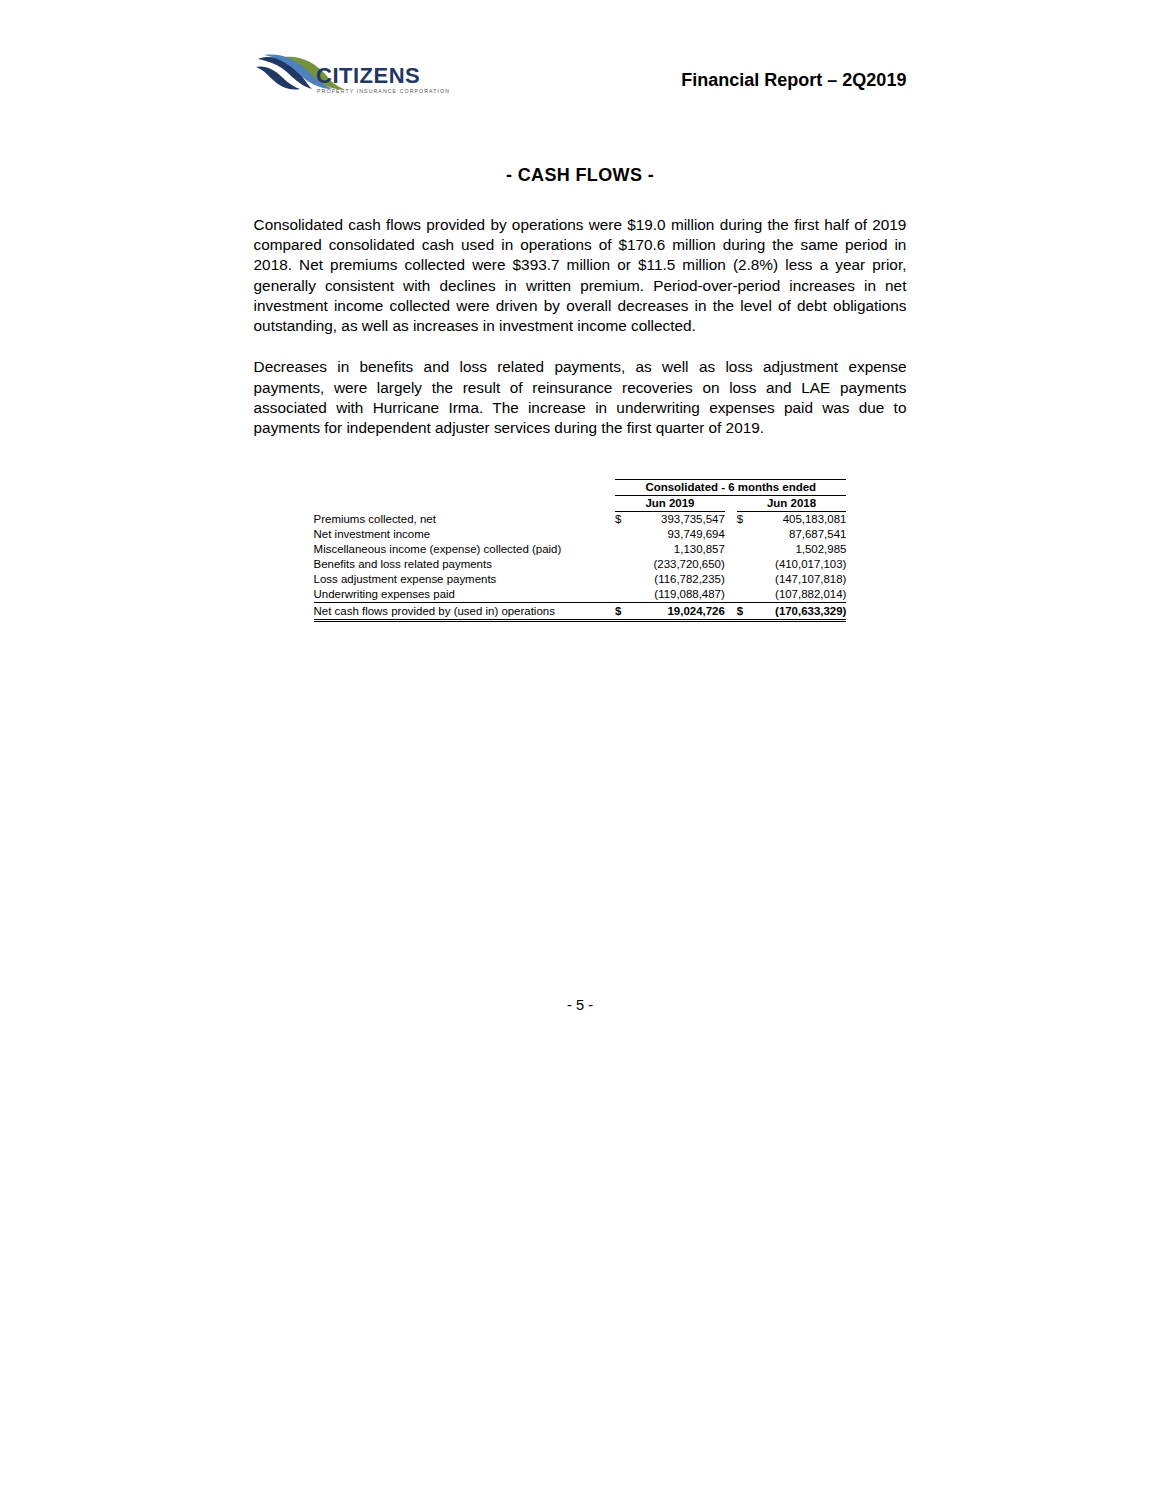CITIZENS PROPERTY INSURANCE CORPORATION
Financial Report – 2Q2019
- CASH FLOWS -
Consolidated cash flows provided by operations were $19.0 million during the first half of 2019 compared consolidated cash used in operations of $170.6 million during the same period in 2018. Net premiums collected were $393.7 million or $11.5 million (2.8%) less a year prior, generally consistent with declines in written premium. Period-over-period increases in net investment income collected were driven by overall decreases in the level of debt obligations outstanding, as well as increases in investment income collected.
Decreases in benefits and loss related payments, as well as loss adjustment expense payments, were largely the result of reinsurance recoveries on loss and LAE payments associated with Hurricane Irma. The increase in underwriting expenses paid was due to payments for independent adjuster services during the first quarter of 2019.
| | Consolidated - 6 months ended |
| --- | --- |
| | Jun 2019 | | Jun 2018 |
| Premiums collected, net | $ | 393,735,547 | | $ | 405,183,081 |
| Net investment income | | 93,749,694 | | | 87,687,541 |
| Miscellaneous income (expense) collected (paid) | | 1,130,857 | | | 1,502,985 |
| Benefits and loss related payments | | (233,720,650) | | | (410,017,103) |
| Loss adjustment expense payments | | (116,782,235) | | | (147,107,818) |
| Underwriting expenses paid | | (119,088,487) | | | (107,882,014) |
| Net cash flows provided by (used in) operations | $ | 19,024,726 | | $ | (170,633,329) |
- 5 -